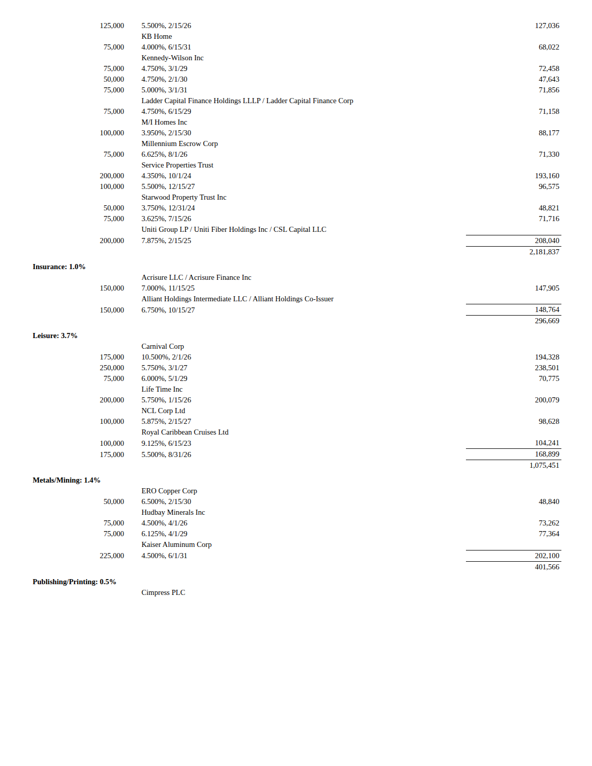| 125,000 | 5.500%, 2/15/26 | 127,036 |
| | KB Home | |
| 75,000 | 4.000%, 6/15/31 | 68,022 |
| | Kennedy-Wilson Inc | |
| 75,000 | 4.750%, 3/1/29 | 72,458 |
| 50,000 | 4.750%, 2/1/30 | 47,643 |
| 75,000 | 5.000%, 3/1/31 | 71,856 |
| | Ladder Capital Finance Holdings LLLP / Ladder Capital Finance Corp | |
| 75,000 | 4.750%, 6/15/29 | 71,158 |
| | M/I Homes Inc | |
| 100,000 | 3.950%, 2/15/30 | 88,177 |
| | Millennium Escrow Corp | |
| 75,000 | 6.625%, 8/1/26 | 71,330 |
| | Service Properties Trust | |
| 200,000 | 4.350%, 10/1/24 | 193,160 |
| 100,000 | 5.500%, 12/15/27 | 96,575 |
| | Starwood Property Trust Inc | |
| 50,000 | 3.750%, 12/31/24 | 48,821 |
| 75,000 | 3.625%, 7/15/26 | 71,716 |
| | Uniti Group LP / Uniti Fiber Holdings Inc / CSL Capital LLC | |
| 200,000 | 7.875%, 2/15/25 | 208,040 |
| | | 2,181,837 |
| Insurance: 1.0% | |
| | Acrisure LLC / Acrisure Finance Inc | |
| 150,000 | 7.000%, 11/15/25 | 147,905 |
| | Alliant Holdings Intermediate LLC / Alliant Holdings Co-Issuer | |
| 150,000 | 6.750%, 10/15/27 | 148,764 |
| | | 296,669 |
| Leisure: 3.7% | |
| | Carnival Corp | |
| 175,000 | 10.500%, 2/1/26 | 194,328 |
| 250,000 | 5.750%, 3/1/27 | 238,501 |
| 75,000 | 6.000%, 5/1/29 | 70,775 |
| | Life Time Inc | |
| 200,000 | 5.750%, 1/15/26 | 200,079 |
| | NCL Corp Ltd | |
| 100,000 | 5.875%, 2/15/27 | 98,628 |
| | Royal Caribbean Cruises Ltd | |
| 100,000 | 9.125%, 6/15/23 | 104,241 |
| 175,000 | 5.500%, 8/31/26 | 168,899 |
| | | 1,075,451 |
| Metals/Mining: 1.4% | |
| | ERO Copper Corp | |
| 50,000 | 6.500%, 2/15/30 | 48,840 |
| | Hudbay Minerals Inc | |
| 75,000 | 4.500%, 4/1/26 | 73,262 |
| 75,000 | 6.125%, 4/1/29 | 77,364 |
| | Kaiser Aluminum Corp | |
| 225,000 | 4.500%, 6/1/31 | 202,100 |
| | | 401,566 |
| Publishing/Printing: 0.5% | |
| | Cimpress PLC | |